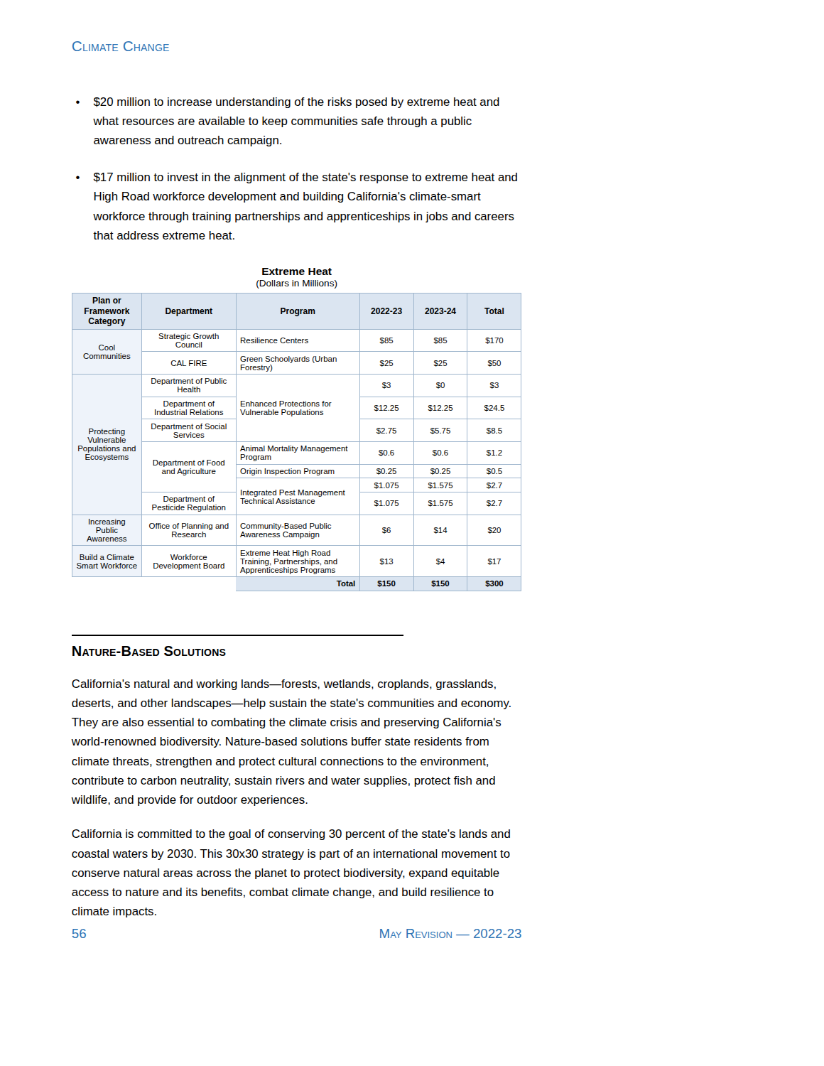Climate Change
$20 million to increase understanding of the risks posed by extreme heat and what resources are available to keep communities safe through a public awareness and outreach campaign.
$17 million to invest in the alignment of the state's response to extreme heat and High Road workforce development and building California's climate-smart workforce through training partnerships and apprenticeships in jobs and careers that address extreme heat.
Extreme Heat
(Dollars in Millions)
| Plan or Framework Category | Department | Program | 2022-23 | 2023-24 | Total |
| --- | --- | --- | --- | --- | --- |
| Cool Communities | Strategic Growth Council | Resilience Centers | $85 | $85 | $170 |
| CAL FIRE | Green Schoolyards (Urban Forestry) | $25 | $25 | $50 |
| Protecting Vulnerable Populations and Ecosystems | Department of Public Health | Enhanced Protections for Vulnerable Populations | $3 | $0 | $3 |
| Department of Industrial Relations | $12.25 | $12.25 | $24.5 |
| Department of Social Services | $2.75 | $5.75 | $8.5 |
| Department of Food and Agriculture | Animal Mortality Management Program | $0.6 | $0.6 | $1.2 |
| Origin Inspection Program | $0.25 | $0.25 | $0.5 |
| Integrated Pest Management Technical Assistance | $1.075 | $1.575 | $2.7 |
| Department of Pesticide Regulation | $1.075 | $1.575 | $2.7 |
| Increasing Public Awareness | Office of Planning and Research | Community-Based Public Awareness Campaign | $6 | $14 | $20 |
| Build a Climate Smart Workforce | Workforce Development Board | Extreme Heat High Road Training, Partnerships, and Apprenticeships Programs | $13 | $4 | $17 |
| | | Total | $150 | $150 | $300 |
Nature-Based Solutions
California's natural and working lands—forests, wetlands, croplands, grasslands, deserts, and other landscapes—help sustain the state's communities and economy. They are also essential to combating the climate crisis and preserving California's world-renowned biodiversity. Nature-based solutions buffer state residents from climate threats, strengthen and protect cultural connections to the environment, contribute to carbon neutrality, sustain rivers and water supplies, protect fish and wildlife, and provide for outdoor experiences.
California is committed to the goal of conserving 30 percent of the state's lands and coastal waters by 2030. This 30x30 strategy is part of an international movement to conserve natural areas across the planet to protect biodiversity, expand equitable access to nature and its benefits, combat climate change, and build resilience to climate impacts.
56
May Revision — 2022-23